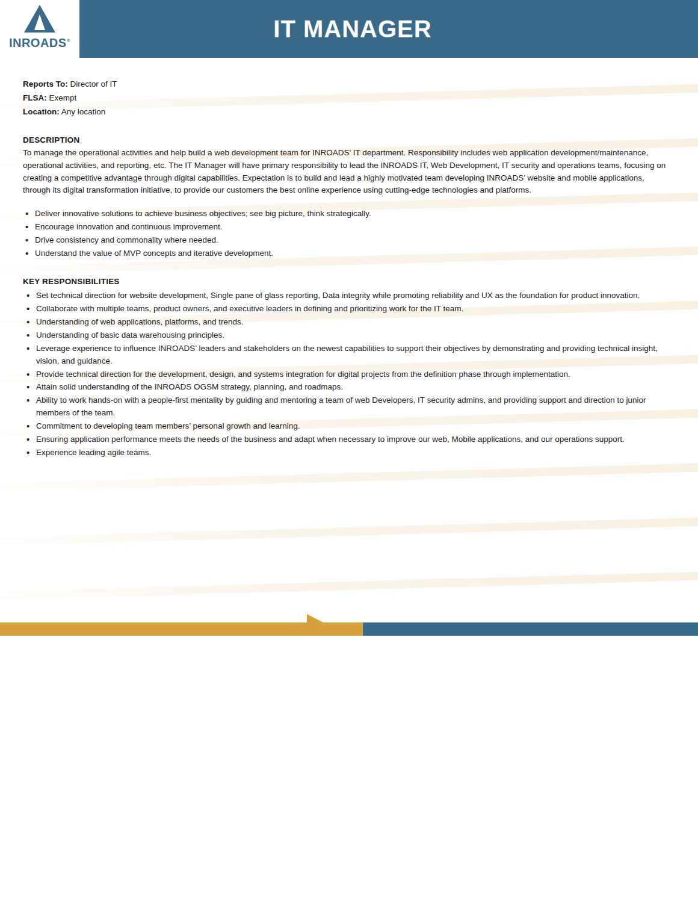INROADS®
IT MANAGER
Reports To: Director of IT
FLSA: Exempt
Location: Any location
DESCRIPTION
To manage the operational activities and help build a web development team for INROADS’ IT department. Responsibility includes web application development/maintenance, operational activities, and reporting, etc. The IT Manager will have primary responsibility to lead the INROADS IT, Web Development, IT security and operations teams, focusing on creating a competitive advantage through digital capabilities. Expectation is to build and lead a highly motivated team developing INROADS’ website and mobile applications, through its digital transformation initiative, to provide our customers the best online experience using cutting-edge technologies and platforms.
Deliver innovative solutions to achieve business objectives; see big picture, think strategically.
Encourage innovation and continuous improvement.
Drive consistency and commonality where needed.
Understand the value of MVP concepts and iterative development.
KEY RESPONSIBILITIES
Set technical direction for website development, Single pane of glass reporting, Data integrity while promoting reliability and UX as the foundation for product innovation.
Collaborate with multiple teams, product owners, and executive leaders in defining and prioritizing work for the IT team.
Understanding of web applications, platforms, and trends.
Understanding of basic data warehousing principles.
Leverage experience to influence INROADS’ leaders and stakeholders on the newest capabilities to support their objectives by demonstrating and providing technical insight, vision, and guidance.
Provide technical direction for the development, design, and systems integration for digital projects from the definition phase through implementation.
Attain solid understanding of the INROADS OGSM strategy, planning, and roadmaps.
Ability to work hands-on with a people-first mentality by guiding and mentoring a team of web Developers, IT security admins, and providing support and direction to junior members of the team.
Commitment to developing team members’ personal growth and learning.
Ensuring application performance meets the needs of the business and adapt when necessary to improve our web, Mobile applications, and our operations support.
Experience leading agile teams.